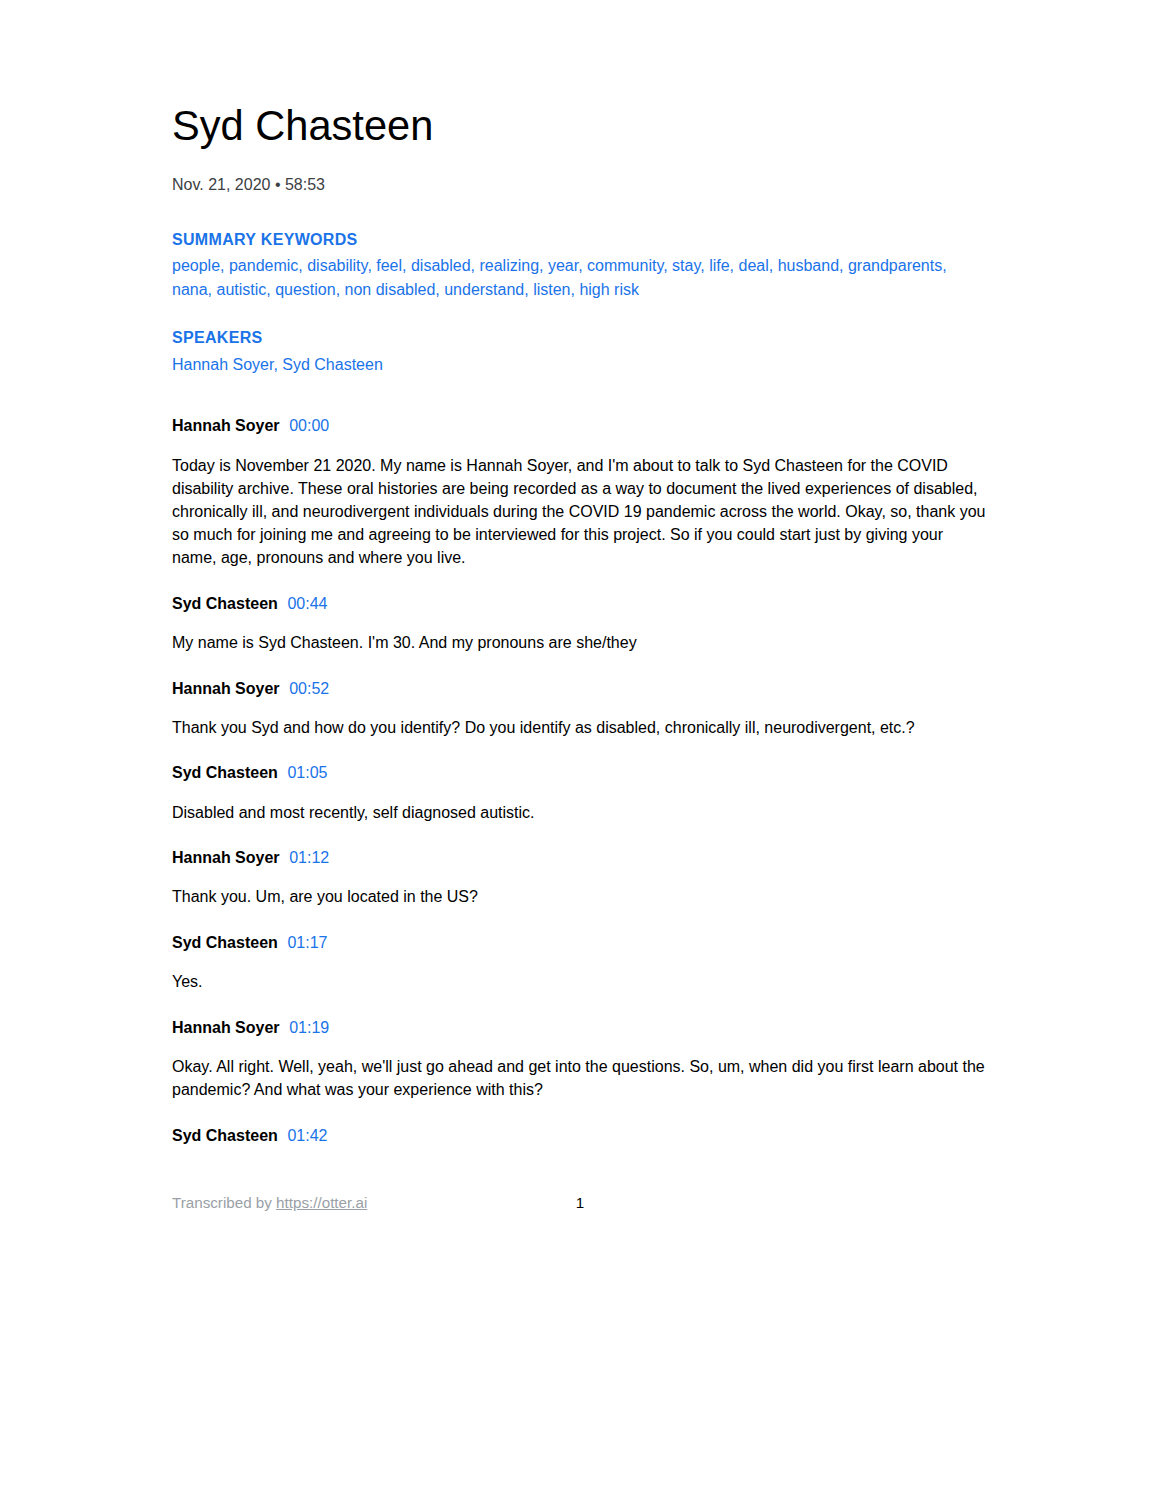Syd Chasteen
Nov. 21, 2020 • 58:53
SUMMARY KEYWORDS
people, pandemic, disability, feel, disabled, realizing, year, community, stay, life, deal, husband, grandparents, nana, autistic, question, non disabled, understand, listen, high risk
SPEAKERS
Hannah Soyer, Syd Chasteen
Hannah Soyer 00:00
Today is November 21 2020. My name is Hannah Soyer, and I'm about to talk to Syd Chasteen for the COVID disability archive. These oral histories are being recorded as a way to document the lived experiences of disabled, chronically ill, and neurodivergent individuals during the COVID 19 pandemic across the world. Okay, so, thank you so much for joining me and agreeing to be interviewed for this project. So if you could start just by giving your name, age, pronouns and where you live.
Syd Chasteen 00:44
My name is Syd Chasteen. I'm 30. And my pronouns are she/they
Hannah Soyer 00:52
Thank you Syd and how do you identify? Do you identify as disabled, chronically ill, neurodivergent, etc.?
Syd Chasteen 01:05
Disabled and most recently, self diagnosed autistic.
Hannah Soyer 01:12
Thank you. Um, are you located in the US?
Syd Chasteen 01:17
Yes.
Hannah Soyer 01:19
Okay. All right. Well, yeah, we'll just go ahead and get into the questions. So, um, when did you first learn about the pandemic? And what was your experience with this?
Syd Chasteen 01:42
Transcribed by https://otter.ai
1